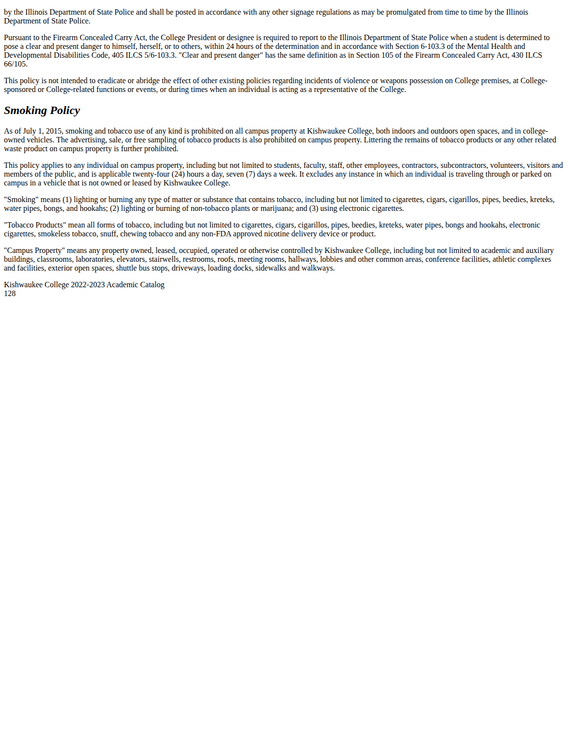by the Illinois Department of State Police and shall be posted in accordance with any other signage regulations as may be promulgated from time to time by the Illinois Department of State Police.
Pursuant to the Firearm Concealed Carry Act, the College President or designee is required to report to the Illinois Department of State Police when a student is determined to pose a clear and present danger to himself, herself, or to others, within 24 hours of the determination and in accordance with Section 6-103.3 of the Mental Health and Developmental Disabilities Code, 405 ILCS 5/6-103.3. "Clear and present danger" has the same definition as in Section 105 of the Firearm Concealed Carry Act, 430 ILCS 66/105.
This policy is not intended to eradicate or abridge the effect of other existing policies regarding incidents of violence or weapons possession on College premises, at College- sponsored or College-related functions or events, or during times when an individual is acting as a representative of the College.
Smoking Policy
As of July 1, 2015, smoking and tobacco use of any kind is prohibited on all campus property at Kishwaukee College, both indoors and outdoors open spaces, and in college- owned vehicles. The advertising, sale, or free sampling of tobacco products is also prohibited on campus property. Littering the remains of tobacco products or any other related waste product on campus property is further prohibited.
This policy applies to any individual on campus property, including but not limited to students, faculty, staff, other employees, contractors, subcontractors, volunteers, visitors and members of the public, and is applicable twenty-four (24) hours a day, seven (7) days a week. It excludes any instance in which an individual is traveling through or parked on campus in a vehicle that is not owned or leased by Kishwaukee College.
"Smoking" means (1) lighting or burning any type of matter or substance that contains tobacco, including but not limited to cigarettes, cigars, cigarillos, pipes, beedies, kreteks, water pipes, bongs, and hookahs; (2) lighting or burning of non-tobacco plants or marijuana; and (3) using electronic cigarettes.
"Tobacco Products" mean all forms of tobacco, including but not limited to cigarettes, cigars, cigarillos, pipes, beedies, kreteks, water pipes, bongs and hookahs, electronic cigarettes, smokeless tobacco, snuff, chewing tobacco and any non-FDA approved nicotine delivery device or product.
"Campus Property" means any property owned, leased, occupied, operated or otherwise controlled by Kishwaukee College, including but not limited to academic and auxiliary buildings, classrooms, laboratories, elevators, stairwells, restrooms, roofs, meeting rooms, hallways, lobbies and other common areas, conference facilities, athletic complexes and facilities, exterior open spaces, shuttle bus stops, driveways, loading docks, sidewalks and walkways.
Kishwaukee College 2022-2023 Academic Catalog
128